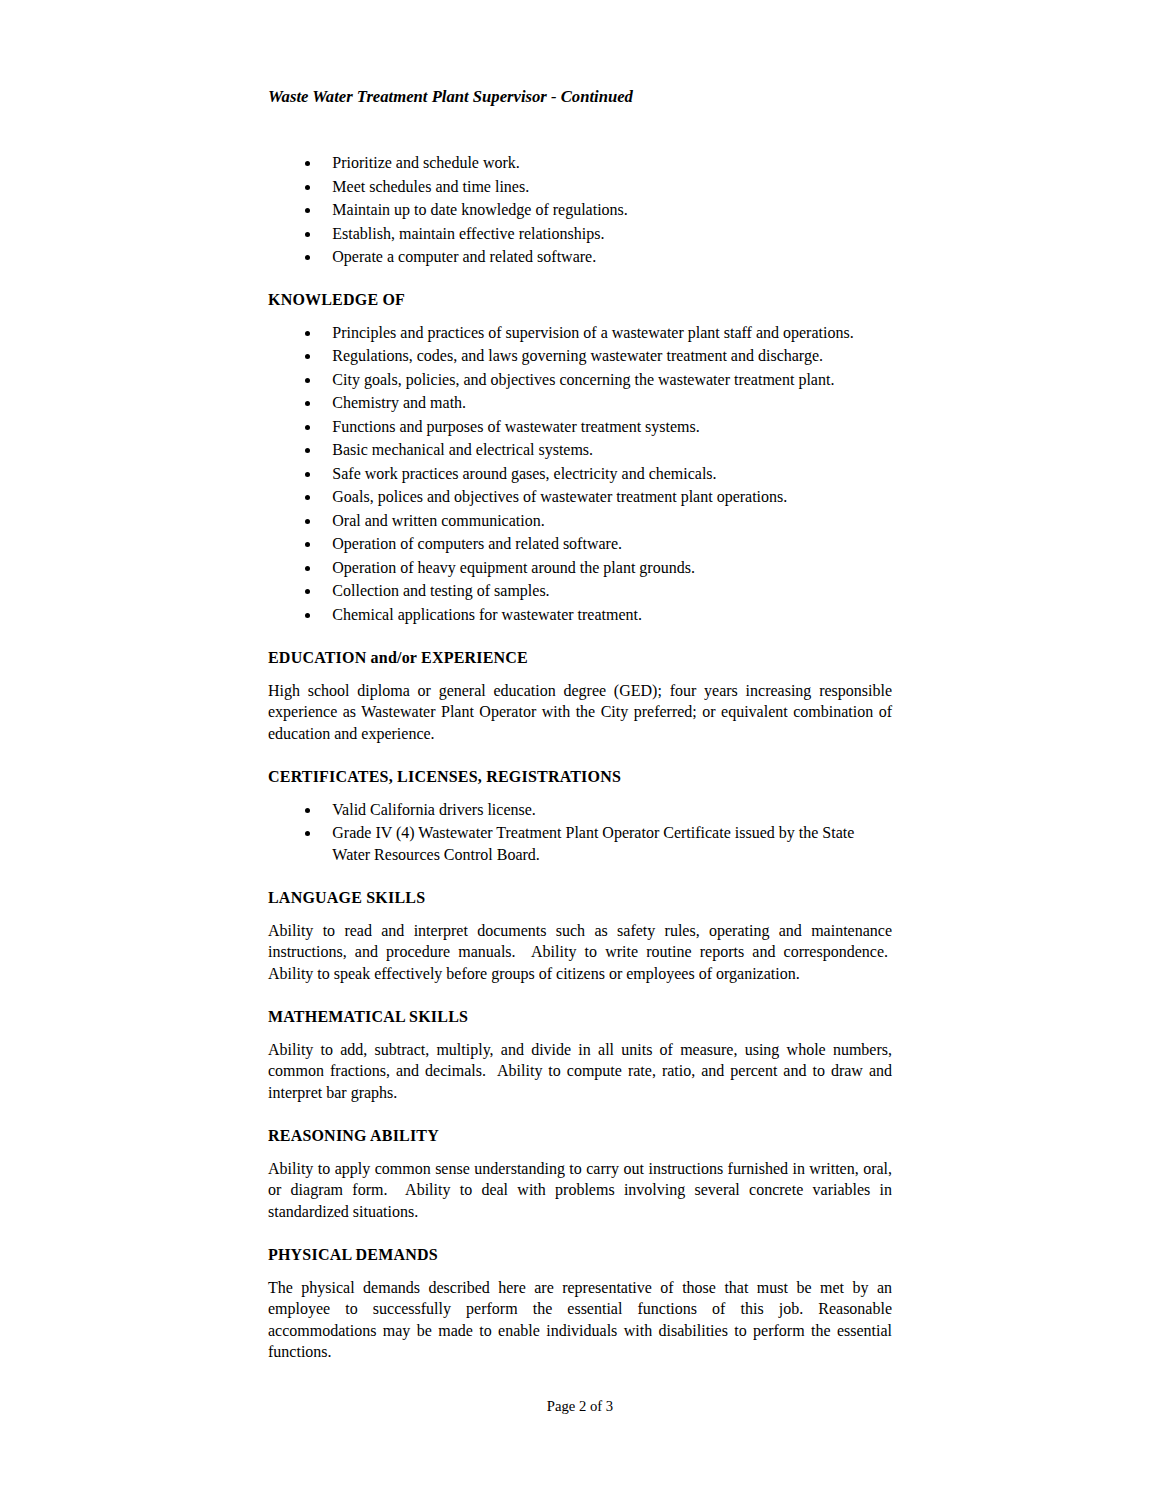Waste Water Treatment Plant Supervisor - Continued
Prioritize and schedule work.
Meet schedules and time lines.
Maintain up to date knowledge of regulations.
Establish, maintain effective relationships.
Operate a computer and related software.
KNOWLEDGE OF
Principles and practices of supervision of a wastewater plant staff and operations.
Regulations, codes, and laws governing wastewater treatment and discharge.
City goals, policies, and objectives concerning the wastewater treatment plant.
Chemistry and math.
Functions and purposes of wastewater treatment systems.
Basic mechanical and electrical systems.
Safe work practices around gases, electricity and chemicals.
Goals, polices and objectives of wastewater treatment plant operations.
Oral and written communication.
Operation of computers and related software.
Operation of heavy equipment around the plant grounds.
Collection and testing of samples.
Chemical applications for wastewater treatment.
EDUCATION and/or EXPERIENCE
High school diploma or general education degree (GED); four years increasing responsible experience as Wastewater Plant Operator with the City preferred; or equivalent combination of education and experience.
CERTIFICATES, LICENSES, REGISTRATIONS
Valid California drivers license.
Grade IV (4) Wastewater Treatment Plant Operator Certificate issued by the State Water Resources Control Board.
LANGUAGE SKILLS
Ability to read and interpret documents such as safety rules, operating and maintenance instructions, and procedure manuals. Ability to write routine reports and correspondence. Ability to speak effectively before groups of citizens or employees of organization.
MATHEMATICAL SKILLS
Ability to add, subtract, multiply, and divide in all units of measure, using whole numbers, common fractions, and decimals. Ability to compute rate, ratio, and percent and to draw and interpret bar graphs.
REASONING ABILITY
Ability to apply common sense understanding to carry out instructions furnished in written, oral, or diagram form. Ability to deal with problems involving several concrete variables in standardized situations.
PHYSICAL DEMANDS
The physical demands described here are representative of those that must be met by an employee to successfully perform the essential functions of this job. Reasonable accommodations may be made to enable individuals with disabilities to perform the essential functions.
Page 2 of 3